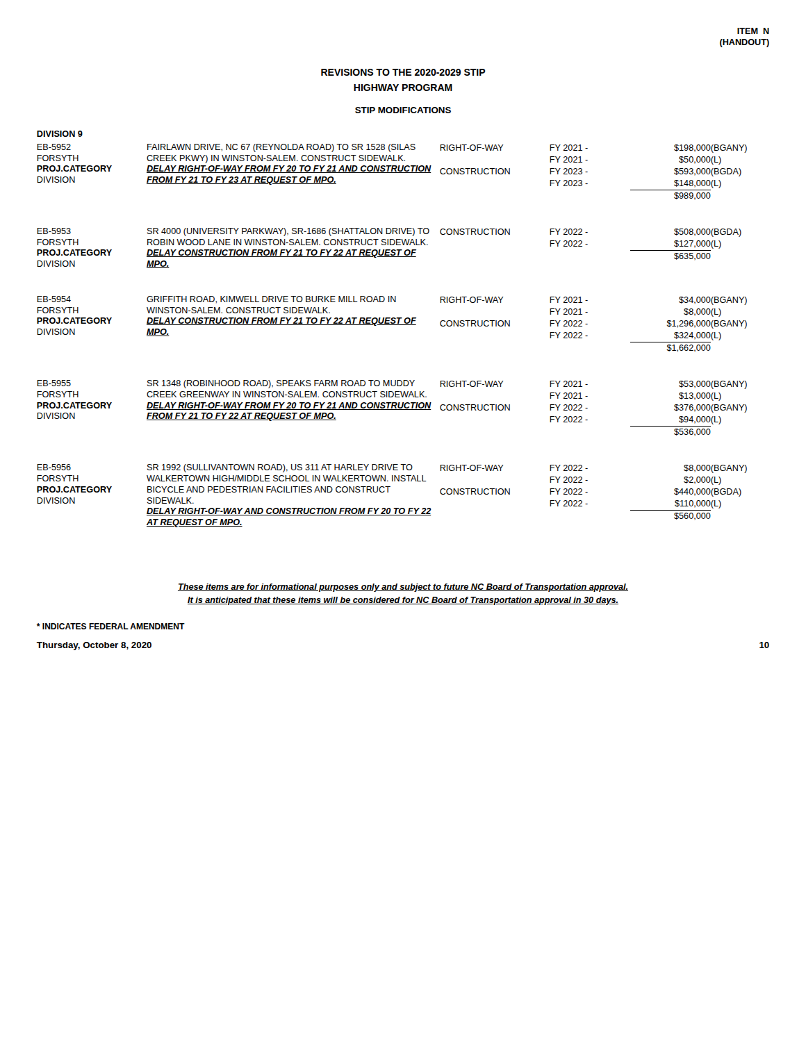ITEM N
(HANDOUT)
REVISIONS TO THE 2020-2029 STIP
HIGHWAY PROGRAM
STIP MODIFICATIONS
DIVISION 9
| EB-5952 FORSYTH PROJ.CATEGORY DIVISION | FAIRLAWN DRIVE, NC 67 (REYNOLDA ROAD) TO SR 1528 (SILAS CREEK PKWY) IN WINSTON-SALEM. CONSTRUCT SIDEWALK. DELAY RIGHT-OF-WAY FROM FY 20 TO FY 21 AND CONSTRUCTION FROM FY 21 TO FY 23 AT REQUEST OF MPO. | RIGHT-OF-WAY CONSTRUCTION | FY 2021 - FY 2021 - FY 2023 - FY 2023 - | $198,000 $50,000 $593,000 $148,000 $989,000 | (BGANY) (L) (BGDA) (L) |
| EB-5953 FORSYTH PROJ.CATEGORY DIVISION | SR 4000 (UNIVERSITY PARKWAY), SR-1686 (SHATTALON DRIVE) TO ROBIN WOOD LANE IN WINSTON-SALEM. CONSTRUCT SIDEWALK. DELAY CONSTRUCTION FROM FY 21 TO FY 22 AT REQUEST OF MPO. | CONSTRUCTION | FY 2022 - FY 2022 - | $508,000 $127,000 $635,000 | (BGDA) (L) |
| EB-5954 FORSYTH PROJ.CATEGORY DIVISION | GRIFFITH ROAD, KIMWELL DRIVE TO BURKE MILL ROAD IN WINSTON-SALEM. CONSTRUCT SIDEWALK. DELAY CONSTRUCTION FROM FY 21 TO FY 22 AT REQUEST OF MPO. | RIGHT-OF-WAY CONSTRUCTION | FY 2021 - FY 2021 - FY 2022 - FY 2022 - | $34,000 $8,000 $1,296,000 $324,000 $1,662,000 | (BGANY) (L) (BGANY) (L) |
| EB-5955 FORSYTH PROJ.CATEGORY DIVISION | SR 1348 (ROBINHOOD ROAD), SPEAKS FARM ROAD TO MUDDY CREEK GREENWAY IN WINSTON-SALEM. CONSTRUCT SIDEWALK. DELAY RIGHT-OF-WAY FROM FY 20 TO FY 21 AND CONSTRUCTION FROM FY 21 TO FY 22 AT REQUEST OF MPO. | RIGHT-OF-WAY CONSTRUCTION | FY 2021 - FY 2021 - FY 2022 - FY 2022 - | $53,000 $13,000 $376,000 $94,000 $536,000 | (BGANY) (L) (BGANY) (L) |
| EB-5956 FORSYTH PROJ.CATEGORY DIVISION | SR 1992 (SULLIVANTOWN ROAD), US 311 AT HARLEY DRIVE TO WALKERTOWN HIGH/MIDDLE SCHOOL IN WALKERTOWN. INSTALL BICYCLE AND PEDESTRIAN FACILITIES AND CONSTRUCT SIDEWALK. DELAY RIGHT-OF-WAY AND CONSTRUCTION FROM FY 20 TO FY 22 AT REQUEST OF MPO. | RIGHT-OF-WAY CONSTRUCTION | FY 2022 - FY 2022 - FY 2022 - FY 2022 - | $8,000 $2,000 $440,000 $110,000 $560,000 | (BGANY) (L) (BGDA) (L) |
These items are for informational purposes only and subject to future NC Board of Transportation approval.
It is anticipated that these items will be considered for NC Board of Transportation approval in 30 days.
* INDICATES FEDERAL AMENDMENT
Thursday, October 8, 2020 10